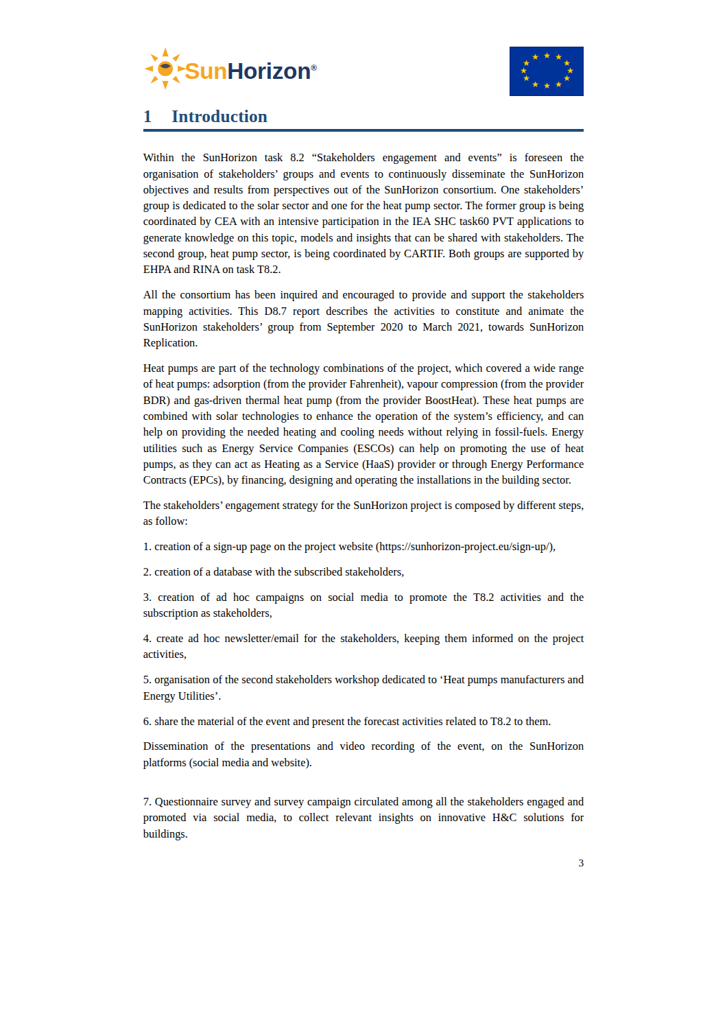Sun Horizon®
★ ★ ★ ★ ★ ★ ★ ★ ★ ★ ★ ★
1 Introduction
Within the SunHorizon task 8.2 “Stakeholders engagement and events” is foreseen the organisation of stakeholders’ groups and events to continuously disseminate the SunHorizon objectives and results from perspectives out of the SunHorizon consortium. One stakeholders’ group is dedicated to the solar sector and one for the heat pump sector. The former group is being coordinated by CEA with an intensive participation in the IEA SHC task60 PVT applications to generate knowledge on this topic, models and insights that can be shared with stakeholders. The second group, heat pump sector, is being coordinated by CARTIF. Both groups are supported by EHPA and RINA on task T8.2.
All the consortium has been inquired and encouraged to provide and support the stakeholders mapping activities. This D8.7 report describes the activities to constitute and animate the SunHorizon stakeholders’ group from September 2020 to March 2021, towards SunHorizon Replication.
Heat pumps are part of the technology combinations of the project, which covered a wide range of heat pumps: adsorption (from the provider Fahrenheit), vapour compression (from the provider BDR) and gas-driven thermal heat pump (from the provider BoostHeat). These heat pumps are combined with solar technologies to enhance the operation of the system’s efficiency, and can help on providing the needed heating and cooling needs without relying in fossil-fuels. Energy utilities such as Energy Service Companies (ESCOs) can help on promoting the use of heat pumps, as they can act as Heating as a Service (HaaS) provider or through Energy Performance Contracts (EPCs), by financing, designing and operating the installations in the building sector.
The stakeholders’ engagement strategy for the SunHorizon project is composed by different steps, as follow:
1. creation of a sign-up page on the project website (https://sunhorizon-project.eu/sign-up/),
2. creation of a database with the subscribed stakeholders,
3. creation of ad hoc campaigns on social media to promote the T8.2 activities and the subscription as stakeholders,
4. create ad hoc newsletter/email for the stakeholders, keeping them informed on the project activities,
5. organisation of the second stakeholders workshop dedicated to ‘Heat pumps manufacturers and Energy Utilities’.
6. share the material of the event and present the forecast activities related to T8.2 to them.
Dissemination of the presentations and video recording of the event, on the SunHorizon platforms (social media and website).
7. Questionnaire survey and survey campaign circulated among all the stakeholders engaged and promoted via social media, to collect relevant insights on innovative H&C solutions for buildings.
3